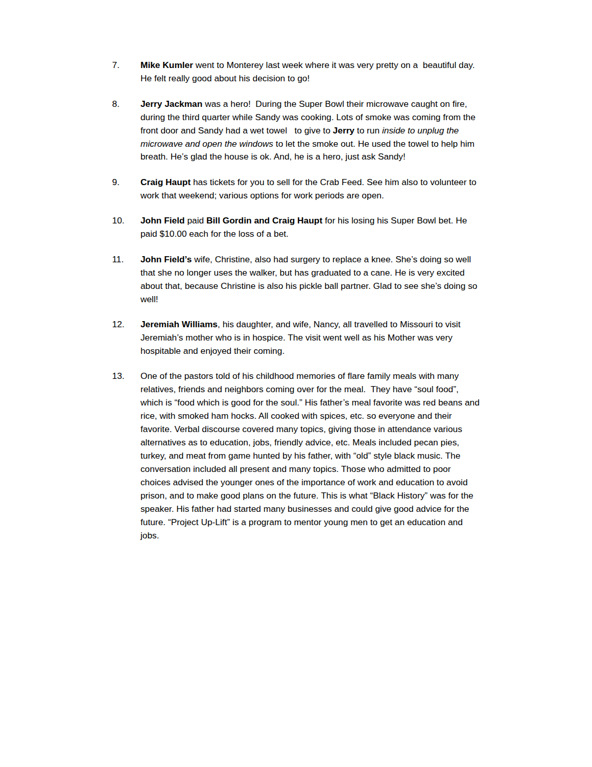7. Mike Kumler went to Monterey last week where it was very pretty on a beautiful day. He felt really good about his decision to go!
8. Jerry Jackman was a hero! During the Super Bowl their microwave caught on fire, during the third quarter while Sandy was cooking. Lots of smoke was coming from the front door and Sandy had a wet towel to give to Jerry to run inside to unplug the microwave and open the windows to let the smoke out. He used the towel to help him breath. He’s glad the house is ok. And, he is a hero, just ask Sandy!
9. Craig Haupt has tickets for you to sell for the Crab Feed. See him also to volunteer to work that weekend; various options for work periods are open.
10. John Field paid Bill Gordin and Craig Haupt for his losing his Super Bowl bet. He paid $10.00 each for the loss of a bet.
11. John Field’s wife, Christine, also had surgery to replace a knee. She’s doing so well that she no longer uses the walker, but has graduated to a cane. He is very excited about that, because Christine is also his pickle ball partner. Glad to see she’s doing so well!
12. Jeremiah Williams, his daughter, and wife, Nancy, all travelled to Missouri to visit Jeremiah’s mother who is in hospice. The visit went well as his Mother was very hospitable and enjoyed their coming.
13. One of the pastors told of his childhood memories of flare family meals with many relatives, friends and neighbors coming over for the meal. They have “soul food”, which is “food which is good for the soul.” His father’s meal favorite was red beans and rice, with smoked ham hocks. All cooked with spices, etc. so everyone and their favorite. Verbal discourse covered many topics, giving those in attendance various alternatives as to education, jobs, friendly advice, etc. Meals included pecan pies, turkey, and meat from game hunted by his father, with “old” style black music. The conversation included all present and many topics. Those who admitted to poor choices advised the younger ones of the importance of work and education to avoid prison, and to make good plans on the future. This is what “Black History” was for the speaker. His father had started many businesses and could give good advice for the future. “Project Up-Lift” is a program to mentor young men to get an education and jobs.